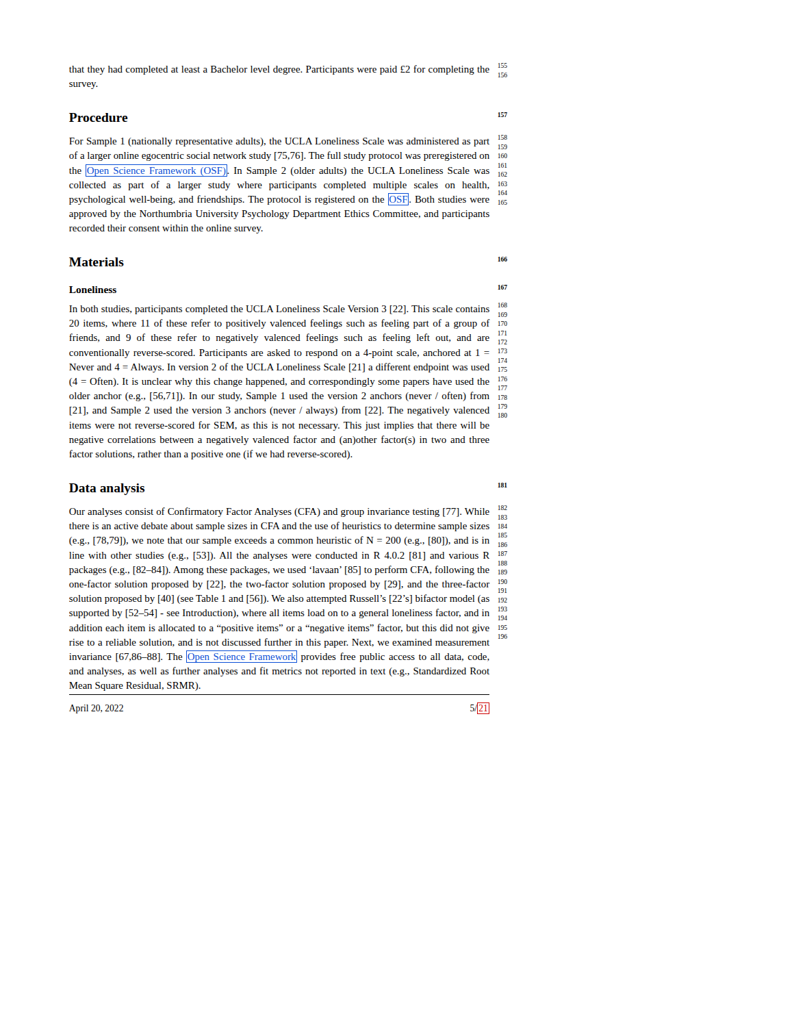that they had completed at least a Bachelor level degree. Participants were paid £2 for completing the survey. 155 156
Procedure157
For Sample 1 (nationally representative adults), the UCLA Loneliness Scale was administered as part of a larger online egocentric social network study [75,76]. The full study protocol was preregistered on the Open Science Framework (OSF). In Sample 2 (older adults) the UCLA Loneliness Scale was collected as part of a larger study where participants completed multiple scales on health, psychological well-being, and friendships. The protocol is registered on the OSF. Both studies were approved by the Northumbria University Psychology Department Ethics Committee, and participants recorded their consent within the online survey. 158 159 160 161 162 163 164 165
Materials166
Loneliness167
In both studies, participants completed the UCLA Loneliness Scale Version 3 [22]. This scale contains 20 items, where 11 of these refer to positively valenced feelings such as feeling part of a group of friends, and 9 of these refer to negatively valenced feelings such as feeling left out, and are conventionally reverse-scored. Participants are asked to respond on a 4-point scale, anchored at 1 = Never and 4 = Always. In version 2 of the UCLA Loneliness Scale [21] a different endpoint was used (4 = Often). It is unclear why this change happened, and correspondingly some papers have used the older anchor (e.g., [56,71]). In our study, Sample 1 used the version 2 anchors (never / often) from [21], and Sample 2 used the version 3 anchors (never / always) from [22]. The negatively valenced items were not reverse-scored for SEM, as this is not necessary. This just implies that there will be negative correlations between a negatively valenced factor and (an)other factor(s) in two and three factor solutions, rather than a positive one (if we had reverse-scored). 168 169 170 171 172 173 174 175 176 177 178 179 180
Data analysis181
Our analyses consist of Confirmatory Factor Analyses (CFA) and group invariance testing [77]. While there is an active debate about sample sizes in CFA and the use of heuristics to determine sample sizes (e.g., [78,79]), we note that our sample exceeds a common heuristic of N = 200 (e.g., [80]), and is in line with other studies (e.g., [53]). All the analyses were conducted in R 4.0.2 [81] and various R packages (e.g., [82–84]). Among these packages, we used ‘lavaan’ [85] to perform CFA, following the one-factor solution proposed by [22], the two-factor solution proposed by [29], and the three-factor solution proposed by [40] (see Table 1 and [56]). We also attempted Russell’s [22’s] bifactor model (as supported by [52–54] - see Introduction), where all items load on to a general loneliness factor, and in addition each item is allocated to a “positive items” or a “negative items” factor, but this did not give rise to a reliable solution, and is not discussed further in this paper. Next, we examined measurement invariance [67,86–88]. The Open Science Framework provides free public access to all data, code, and analyses, as well as further analyses and fit metrics not reported in text (e.g., Standardized Root Mean Square Residual, SRMR). 182 183 184 185 186 187 188 189 190 191 192 193 194 195 196
April 20, 2022
5/21